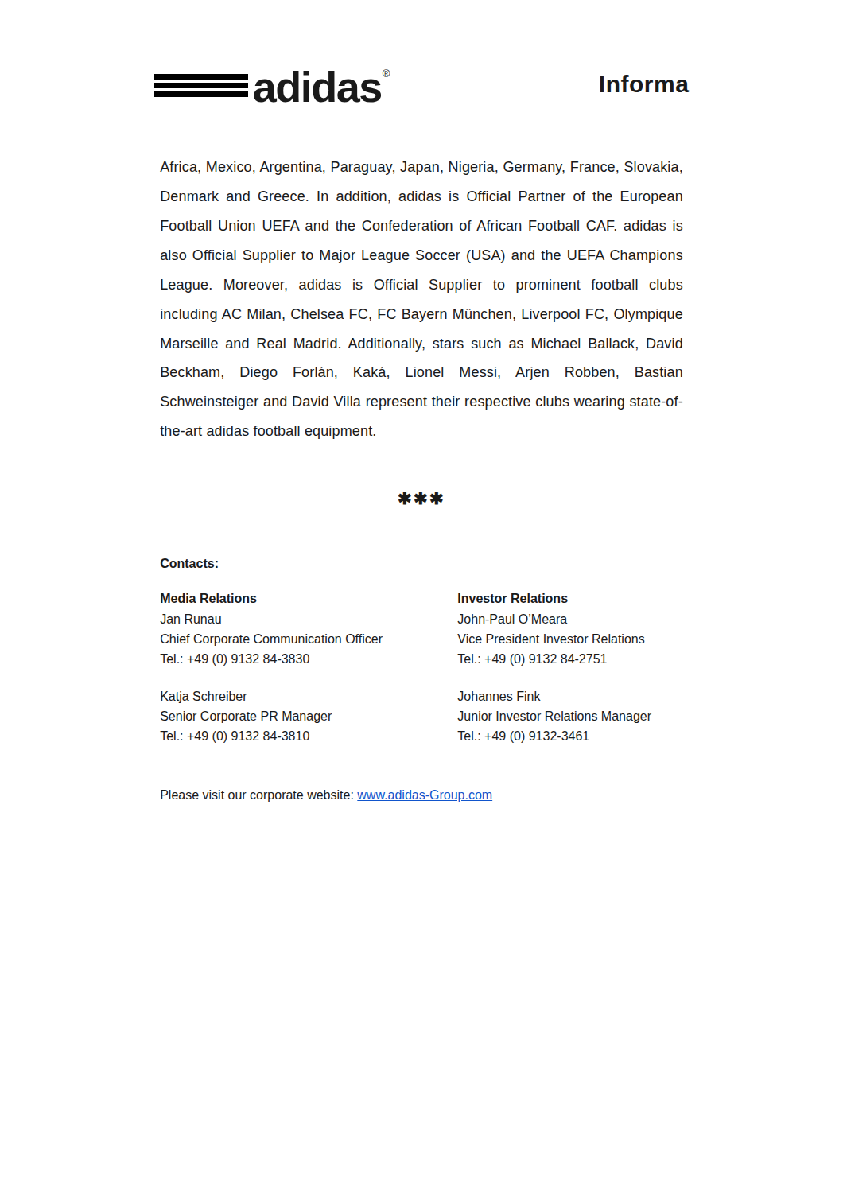adidas®
Informa
Africa, Mexico, Argentina, Paraguay, Japan, Nigeria, Germany, France, Slovakia, Denmark and Greece. In addition, adidas is Official Partner of the European Football Union UEFA and the Confederation of African Football CAF. adidas is also Official Supplier to Major League Soccer (USA) and the UEFA Champions League. Moreover, adidas is Official Supplier to prominent football clubs including AC Milan, Chelsea FC, FC Bayern München, Liverpool FC, Olympique Marseille and Real Madrid. Additionally, stars such as Michael Ballack, David Beckham, Diego Forlán, Kaká, Lionel Messi, Arjen Robben, Bastian Schweinsteiger and David Villa represent their respective clubs wearing state-of-the-art adidas football equipment.
✱✱✱
Contacts:
| Media Relations Jan Runau Chief Corporate Communication Officer Tel.: +49 (0) 9132 84-3830 | Investor Relations John-Paul O’Meara Vice President Investor Relations Tel.: +49 (0) 9132 84-2751 |
| Katja Schreiber Senior Corporate PR Manager Tel.: +49 (0) 9132 84-3810 | Johannes Fink Junior Investor Relations Manager Tel.: +49 (0) 9132-3461 |
Please visit our corporate website: www.adidas-Group.com